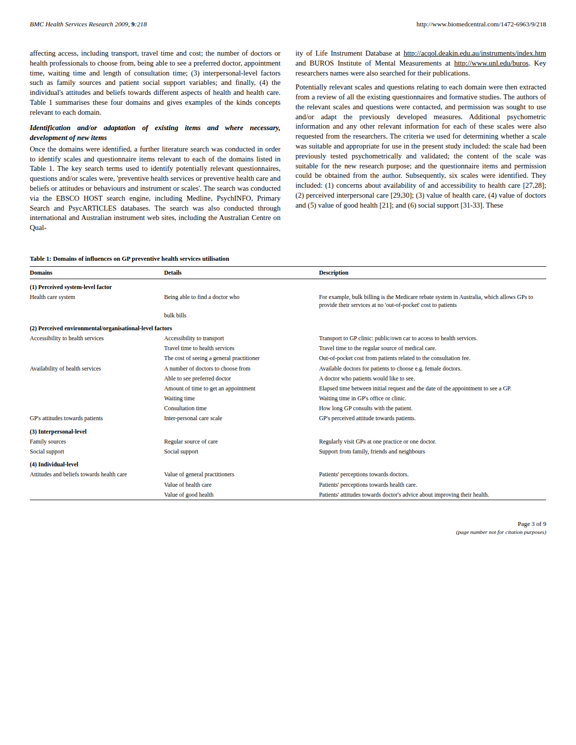BMC Health Services Research 2009, 9:218
http://www.biomedcentral.com/1472-6963/9/218
affecting access, including transport, travel time and cost; the number of doctors or health professionals to choose from, being able to see a preferred doctor, appointment time, waiting time and length of consultation time; (3) interpersonal-level factors such as family sources and patient social support variables; and finally, (4) the individual's attitudes and beliefs towards different aspects of health and health care. Table 1 summarises these four domains and gives examples of the kinds concepts relevant to each domain.
Identification and/or adaptation of existing items and where necessary, development of new items
Once the domains were identified, a further literature search was conducted in order to identify scales and questionnaire items relevant to each of the domains listed in Table 1. The key search terms used to identify potentially relevant questionnaires, questions and/or scales were, 'preventive health services or preventive health care and beliefs or attitudes or behaviours and instrument or scales'. The search was conducted via the EBSCO HOST search engine, including Medline, PsychINFO, Primary Search and PsycARTICLES databases. The search was also conducted through international and Australian instrument web sites, including the Australian Centre on Qual-
ity of Life Instrument Database at http://acqol.deakin.edu.au/instruments/index.htm and BUROS Institute of Mental Measurements at http://www.unl.edu/buros. Key researchers names were also searched for their publications.
Potentially relevant scales and questions relating to each domain were then extracted from a review of all the existing questionnaires and formative studies. The authors of the relevant scales and questions were contacted, and permission was sought to use and/or adapt the previously developed measures. Additional psychometric information and any other relevant information for each of these scales were also requested from the researchers. The criteria we used for determining whether a scale was suitable and appropriate for use in the present study included: the scale had been previously tested psychometrically and validated; the content of the scale was suitable for the new research purpose; and the questionnaire items and permission could be obtained from the author. Subsequently, six scales were identified. They included: (1) concerns about availability of and accessibility to health care [27,28]; (2) perceived interpersonal care [29,30]; (3) value of health care, (4) value of doctors and (5) value of good health [21]; and (6) social support [31-33]. These
Table 1: Domains of influences on GP preventive health services utilisation
| Domains | Details | Description |
| --- | --- | --- |
| (1) Perceived system-level factor |
| Health care system | Being able to find a doctor who | For example, bulk billing is the Medicare rebate system in Australia, which allows GPs to provide their services at no 'out-of-pocket' cost to patients |
| | bulk bills | |
| (2) Perceived environmental/organisational-level factors |
| Accessibility to health services | Accessibility to transport | Transport to GP clinic: public/own car to access to health services. |
| | Travel time to health services | Travel time to the regular source of medical care. |
| | The cost of seeing a general practitioner | Out-of-pocket cost from patients related to the consultation fee. |
| Availability of health services | A number of doctors to choose from | Available doctors for patients to choose e.g. female doctors. |
| | Able to see preferred doctor | A doctor who patients would like to see. |
| | Amount of time to get an appointment | Elapsed time between initial request and the date of the appointment to see a GP. |
| | Waiting time | Waiting time in GP's office or clinic. |
| | Consultation time | How long GP consults with the patient. |
| GP's attitudes towards patients | Inter-personal care scale | GP's perceived attitude towards patients. |
| (3) Interpersonal-level |
| Family sources | Regular source of care | Regularly visit GPs at one practice or one doctor. |
| Social support | Social support | Support from family, friends and neighbours |
| (4) Individual-level |
| Attitudes and beliefs towards health care | Value of general practitioners | Patients' perceptions towards doctors. |
| | Value of health care | Patients' perceptions towards health care. |
| | Value of good health | Patients' attitudes towards doctor's advice about improving their health. |
Page 3 of 9
(page number not for citation purposes)